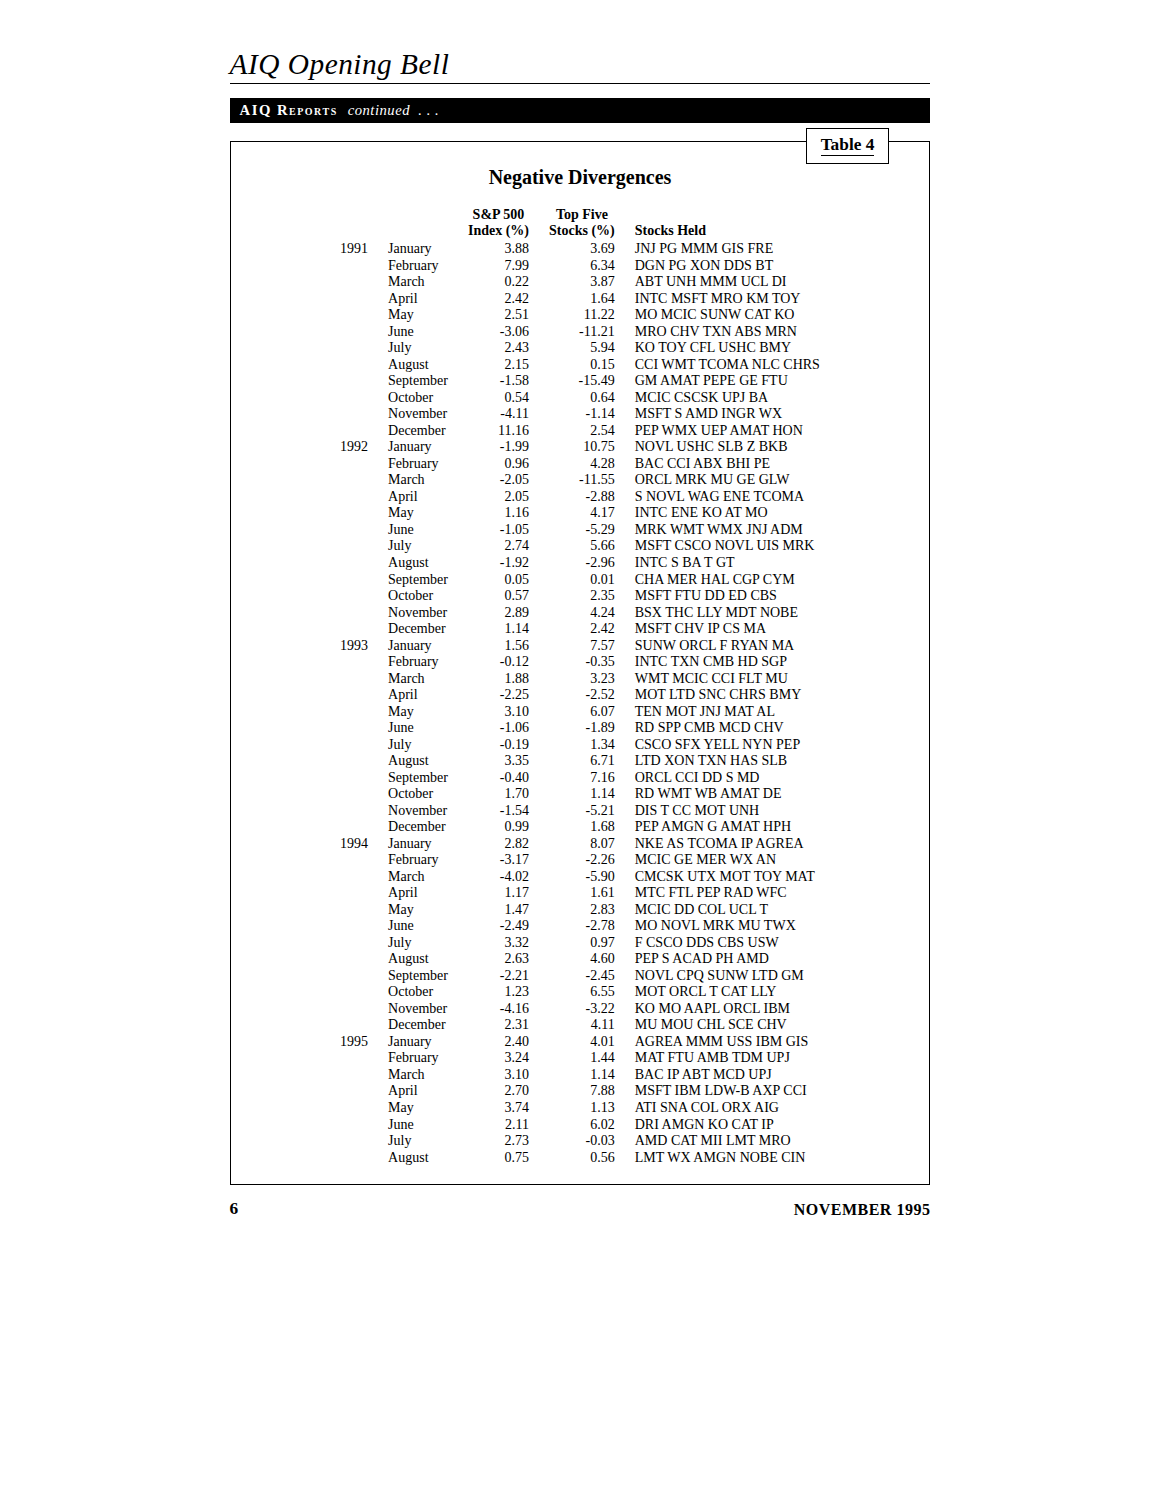AIQ Opening Bell
AIQ Reports continued . . .
Table 4
Negative Divergences
| | | S&P 500 Index (%) | Top Five Stocks (%) | Stocks Held |
| --- | --- | --- | --- | --- |
| 1991 | January | 3.88 | 3.69 | JNJ PG MMM GIS FRE |
| | February | 7.99 | 6.34 | DGN PG XON DDS BT |
| | March | 0.22 | 3.87 | ABT UNH MMM UCL DI |
| | April | 2.42 | 1.64 | INTC MSFT MRO KM TOY |
| | May | 2.51 | 11.22 | MO MCIC SUNW CAT KO |
| | June | -3.06 | -11.21 | MRO CHV TXN ABS MRN |
| | July | 2.43 | 5.94 | KO TOY CFL USHC BMY |
| | August | 2.15 | 0.15 | CCI WMT TCOMA NLC CHRS |
| | September | -1.58 | -15.49 | GM AMAT PEPE GE FTU |
| | October | 0.54 | 0.64 | MCIC CSCSK UPJ BA |
| | November | -4.11 | -1.14 | MSFT S AMD INGR WX |
| | December | 11.16 | 2.54 | PEP WMX UEP AMAT HON |
| 1992 | January | -1.99 | 10.75 | NOVL USHC SLB Z BKB |
| | February | 0.96 | 4.28 | BAC CCI ABX BHI PE |
| | March | -2.05 | -11.55 | ORCL MRK MU GE GLW |
| | April | 2.05 | -2.88 | S NOVL WAG ENE TCOMA |
| | May | 1.16 | 4.17 | INTC ENE KO AT MO |
| | June | -1.05 | -5.29 | MRK WMT WMX JNJ ADM |
| | July | 2.74 | 5.66 | MSFT CSCO NOVL UIS MRK |
| | August | -1.92 | -2.96 | INTC S BA T GT |
| | September | 0.05 | 0.01 | CHA MER HAL CGP CYM |
| | October | 0.57 | 2.35 | MSFT FTU DD ED CBS |
| | November | 2.89 | 4.24 | BSX THC LLY MDT NOBE |
| | December | 1.14 | 2.42 | MSFT CHV IP CS MA |
| 1993 | January | 1.56 | 7.57 | SUNW ORCL F RYAN MA |
| | February | -0.12 | -0.35 | INTC TXN CMB HD SGP |
| | March | 1.88 | 3.23 | WMT MCIC CCI FLT MU |
| | April | -2.25 | -2.52 | MOT LTD SNC CHRS BMY |
| | May | 3.10 | 6.07 | TEN MOT JNJ MAT AL |
| | June | -1.06 | -1.89 | RD SPP CMB MCD CHV |
| | July | -0.19 | 1.34 | CSCO SFX YELL NYN PEP |
| | August | 3.35 | 6.71 | LTD XON TXN HAS SLB |
| | September | -0.40 | 7.16 | ORCL CCI DD S MD |
| | October | 1.70 | 1.14 | RD WMT WB AMAT DE |
| | November | -1.54 | -5.21 | DIS T CC MOT UNH |
| | December | 0.99 | 1.68 | PEP AMGN G AMAT HPH |
| 1994 | January | 2.82 | 8.07 | NKE AS TCOMA IP AGREA |
| | February | -3.17 | -2.26 | MCIC GE MER WX AN |
| | March | -4.02 | -5.90 | CMCSK UTX MOT TOY MAT |
| | April | 1.17 | 1.61 | MTC FTL PEP RAD WFC |
| | May | 1.47 | 2.83 | MCIC DD COL UCL T |
| | June | -2.49 | -2.78 | MO NOVL MRK MU TWX |
| | July | 3.32 | 0.97 | F CSCO DDS CBS USW |
| | August | 2.63 | 4.60 | PEP S ACAD PH AMD |
| | September | -2.21 | -2.45 | NOVL CPQ SUNW LTD GM |
| | October | 1.23 | 6.55 | MOT ORCL T CAT LLY |
| | November | -4.16 | -3.22 | KO MO AAPL ORCL IBM |
| | December | 2.31 | 4.11 | MU MOU CHL SCE CHV |
| 1995 | January | 2.40 | 4.01 | AGREA MMM USS IBM GIS |
| | February | 3.24 | 1.44 | MAT FTU AMB TDM UPJ |
| | March | 3.10 | 1.14 | BAC IP ABT MCD UPJ |
| | April | 2.70 | 7.88 | MSFT IBM LDW-B AXP CCI |
| | May | 3.74 | 1.13 | ATI SNA COL ORX AIG |
| | June | 2.11 | 6.02 | DRI AMGN KO CAT IP |
| | July | 2.73 | -0.03 | AMD CAT MII LMT MRO |
| | August | 0.75 | 0.56 | LMT WX AMGN NOBE CIN |
6
NOVEMBER 1995